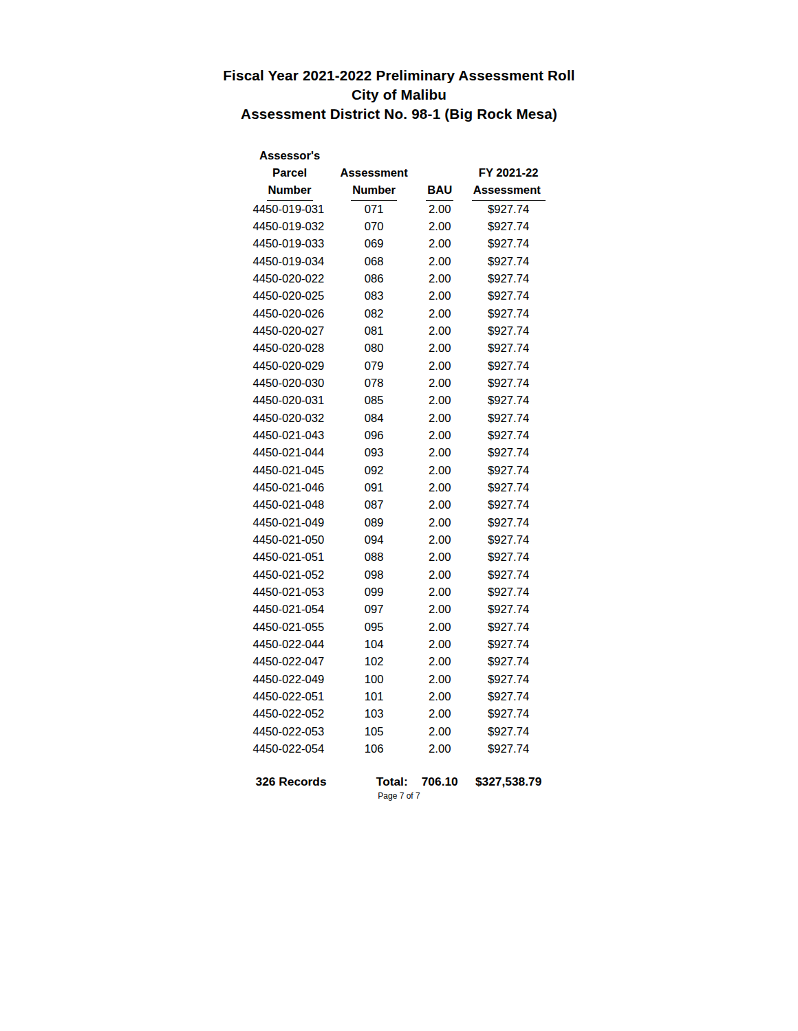Fiscal Year 2021-2022 Preliminary Assessment Roll
City of Malibu
Assessment District No. 98-1 (Big Rock Mesa)
| Assessor's Parcel Number | Assessment Number | BAU | FY 2021-22 Assessment |
| --- | --- | --- | --- |
| 4450-019-031 | 071 | 2.00 | $927.74 |
| 4450-019-032 | 070 | 2.00 | $927.74 |
| 4450-019-033 | 069 | 2.00 | $927.74 |
| 4450-019-034 | 068 | 2.00 | $927.74 |
| 4450-020-022 | 086 | 2.00 | $927.74 |
| 4450-020-025 | 083 | 2.00 | $927.74 |
| 4450-020-026 | 082 | 2.00 | $927.74 |
| 4450-020-027 | 081 | 2.00 | $927.74 |
| 4450-020-028 | 080 | 2.00 | $927.74 |
| 4450-020-029 | 079 | 2.00 | $927.74 |
| 4450-020-030 | 078 | 2.00 | $927.74 |
| 4450-020-031 | 085 | 2.00 | $927.74 |
| 4450-020-032 | 084 | 2.00 | $927.74 |
| 4450-021-043 | 096 | 2.00 | $927.74 |
| 4450-021-044 | 093 | 2.00 | $927.74 |
| 4450-021-045 | 092 | 2.00 | $927.74 |
| 4450-021-046 | 091 | 2.00 | $927.74 |
| 4450-021-048 | 087 | 2.00 | $927.74 |
| 4450-021-049 | 089 | 2.00 | $927.74 |
| 4450-021-050 | 094 | 2.00 | $927.74 |
| 4450-021-051 | 088 | 2.00 | $927.74 |
| 4450-021-052 | 098 | 2.00 | $927.74 |
| 4450-021-053 | 099 | 2.00 | $927.74 |
| 4450-021-054 | 097 | 2.00 | $927.74 |
| 4450-021-055 | 095 | 2.00 | $927.74 |
| 4450-022-044 | 104 | 2.00 | $927.74 |
| 4450-022-047 | 102 | 2.00 | $927.74 |
| 4450-022-049 | 100 | 2.00 | $927.74 |
| 4450-022-051 | 101 | 2.00 | $927.74 |
| 4450-022-052 | 103 | 2.00 | $927.74 |
| 4450-022-053 | 105 | 2.00 | $927.74 |
| 4450-022-054 | 106 | 2.00 | $927.74 |
| 326 Records | Total: | 706.10 | $327,538.79 |
Page 7 of 7